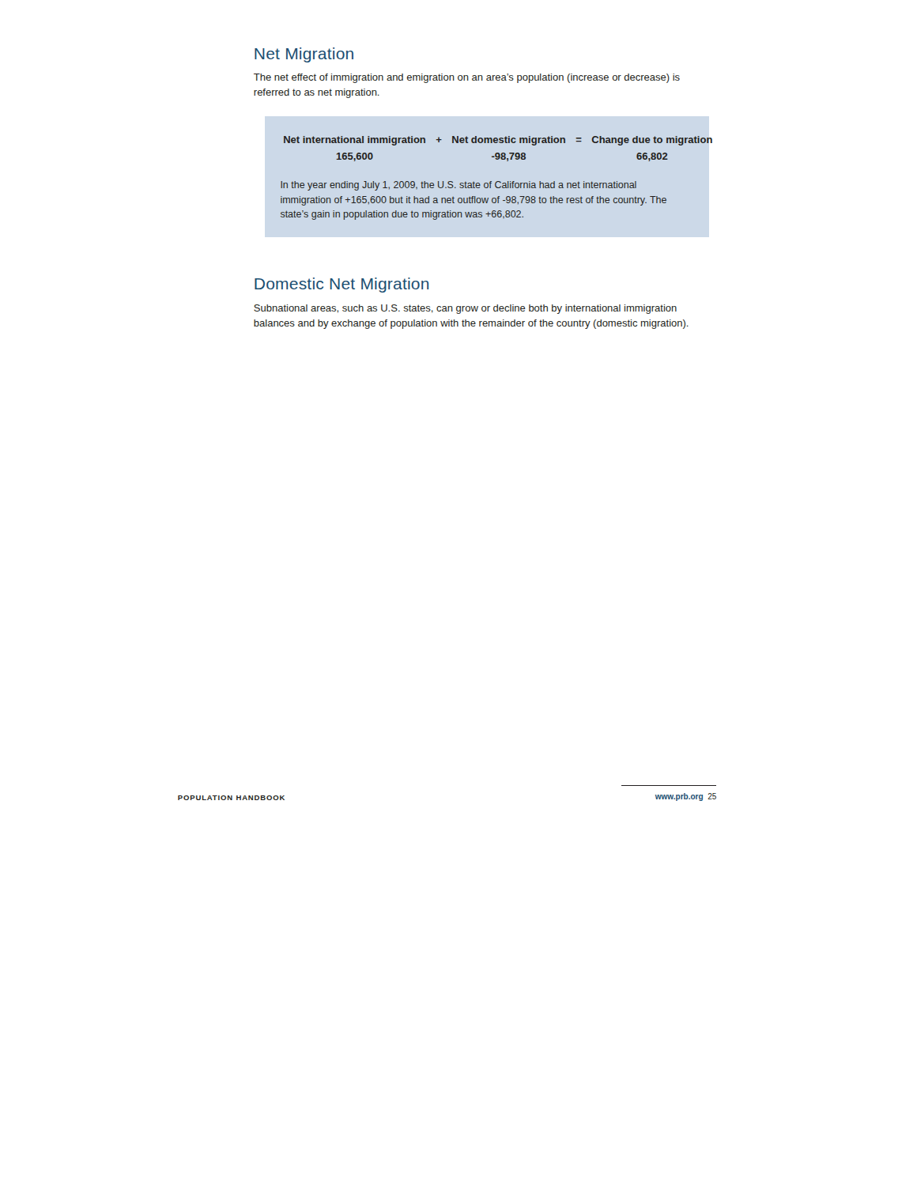Net Migration
The net effect of immigration and emigration on an area’s population (increase or decrease) is referred to as net migration.
| Net international immigration | + | Net domestic migration | = | Change due to migration |
| 165,600 | | -98,798 | | 66,802 |
In the year ending July 1, 2009, the U.S. state of California had a net international immigration of +165,600 but it had a net outflow of -98,798 to the rest of the country. The state’s gain in population due to migration was +66,802.
Domestic Net Migration
Subnational areas, such as U.S. states, can grow or decline both by international immigration balances and by exchange of population with the remainder of the country (domestic migration).
Population Handbook
www.prb.org 25